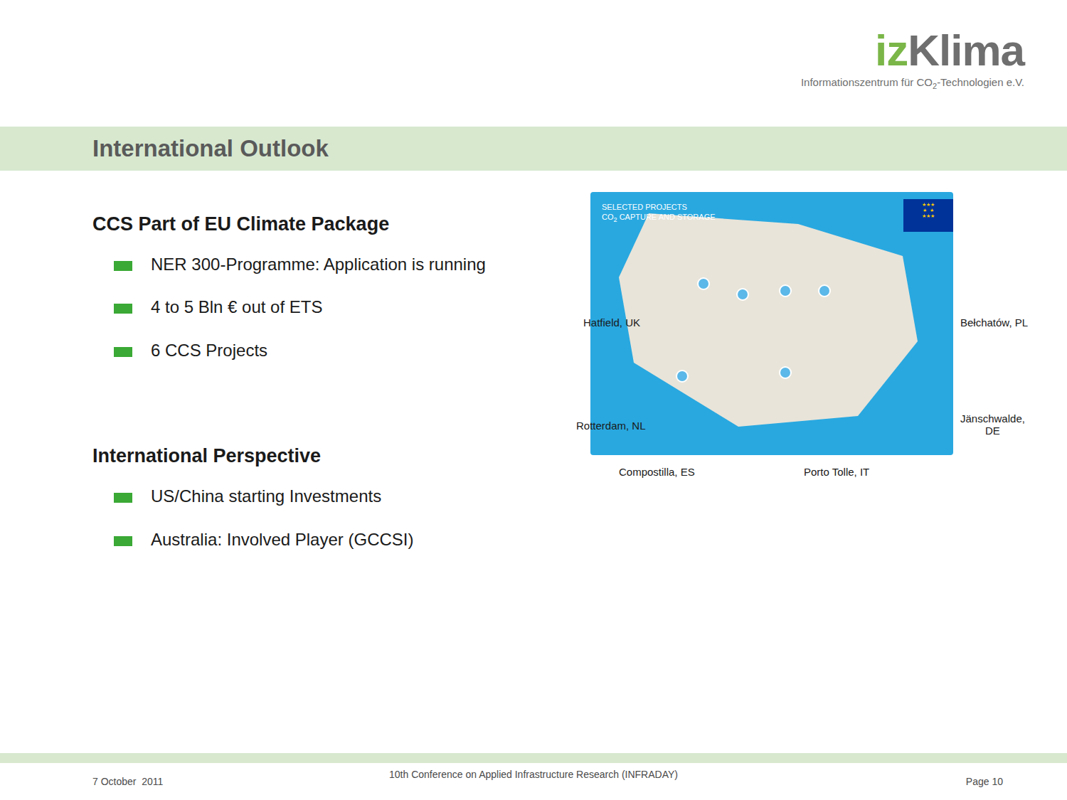iz Klima
Informationszentrum für CO2-Technologien e.V.
International Outlook
CCS Part of EU Climate Package
NER 300-Programme: Application is running
4 to 5 Bln € out of ETS
6 CCS Projects
International Perspective
US/China starting Investments
Australia: Involved Player (GCCSI)
SELECTED PROJECTS
CO2 CAPTURE AND STORAGE
★★★
★ ★
★★★
European
energy Programme
for Recovery
Hatfield, UK
Rotterdam, NL
Compostilla, ES
Porto Tolle, IT
Bełchatów, PL
Jänschwalde,
DE
7 October 2011
10th Conference on Applied Infrastructure Research (INFRADAY)
Page 10